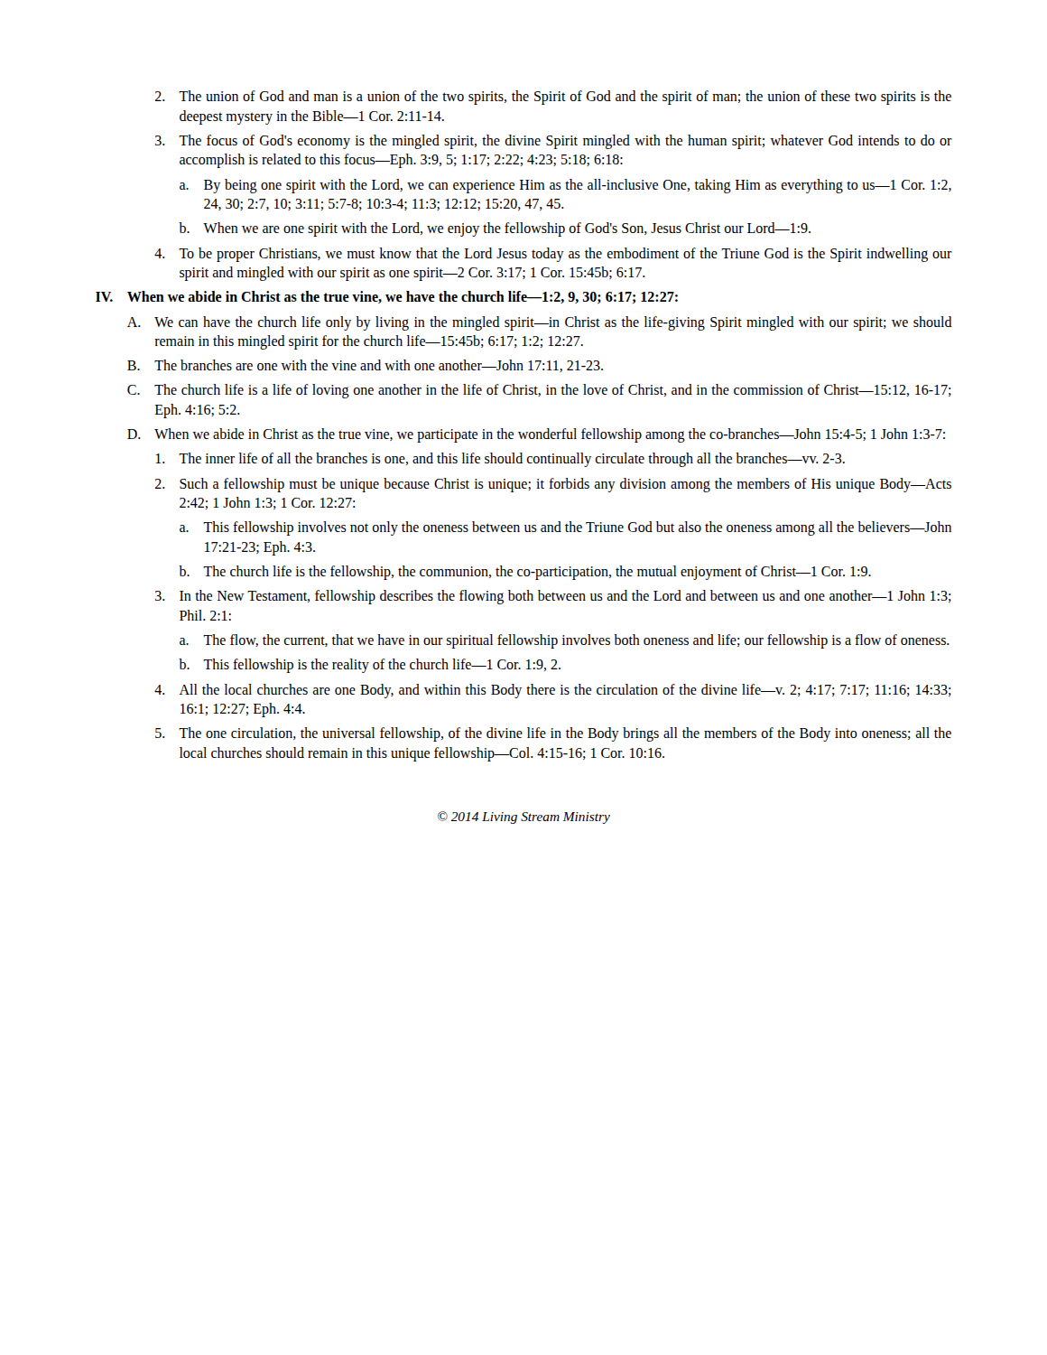2.
The union of God and man is a union of the two spirits, the Spirit of God and the spirit of man; the union of these two spirits is the deepest mystery in the Bible—1 Cor. 2:11-14.
3.
The focus of God's economy is the mingled spirit, the divine Spirit mingled with the human spirit; whatever God intends to do or accomplish is related to this focus—Eph. 3:9, 5; 1:17; 2:22; 4:23; 5:18; 6:18:
a.
By being one spirit with the Lord, we can experience Him as the all-inclusive One, taking Him as everything to us—1 Cor. 1:2, 24, 30; 2:7, 10; 3:11; 5:7-8; 10:3-4; 11:3; 12:12; 15:20, 47, 45.
b.
When we are one spirit with the Lord, we enjoy the fellowship of God's Son, Jesus Christ our Lord—1:9.
4.
To be proper Christians, we must know that the Lord Jesus today as the embodiment of the Triune God is the Spirit indwelling our spirit and mingled with our spirit as one spirit—2 Cor. 3:17; 1 Cor. 15:45b; 6:17.
IV.
When we abide in Christ as the true vine, we have the church life—1:2, 9, 30; 6:17; 12:27:
A.
We can have the church life only by living in the mingled spirit—in Christ as the life-giving Spirit mingled with our spirit; we should remain in this mingled spirit for the church life—15:45b; 6:17; 1:2; 12:27.
B.
The branches are one with the vine and with one another—John 17:11, 21-23.
C.
The church life is a life of loving one another in the life of Christ, in the love of Christ, and in the commission of Christ—15:12, 16-17; Eph. 4:16; 5:2.
D.
When we abide in Christ as the true vine, we participate in the wonderful fellowship among the co-branches—John 15:4-5; 1 John 1:3-7:
1.
The inner life of all the branches is one, and this life should continually circulate through all the branches—vv. 2-3.
2.
Such a fellowship must be unique because Christ is unique; it forbids any division among the members of His unique Body—Acts 2:42; 1 John 1:3; 1 Cor. 12:27:
a.
This fellowship involves not only the oneness between us and the Triune God but also the oneness among all the believers—John 17:21-23; Eph. 4:3.
b.
The church life is the fellowship, the communion, the co-participation, the mutual enjoyment of Christ—1 Cor. 1:9.
3.
In the New Testament, fellowship describes the flowing both between us and the Lord and between us and one another—1 John 1:3; Phil. 2:1:
a.
The flow, the current, that we have in our spiritual fellowship involves both oneness and life; our fellowship is a flow of oneness.
b.
This fellowship is the reality of the church life—1 Cor. 1:9, 2.
4.
All the local churches are one Body, and within this Body there is the circulation of the divine life—v. 2; 4:17; 7:17; 11:16; 14:33; 16:1; 12:27; Eph. 4:4.
5.
The one circulation, the universal fellowship, of the divine life in the Body brings all the members of the Body into oneness; all the local churches should remain in this unique fellowship—Col. 4:15-16; 1 Cor. 10:16.
© 2014 Living Stream Ministry